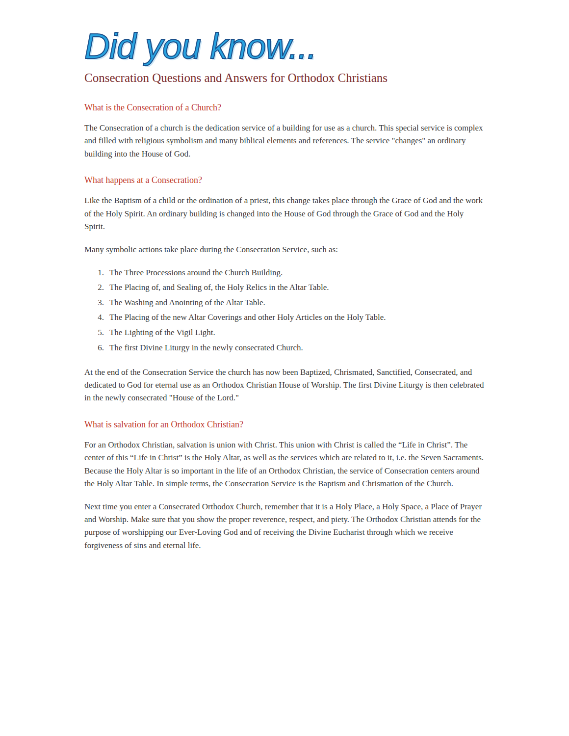Did you know...
Consecration Questions and Answers for Orthodox Christians
What is the Consecration of a Church?
The Consecration of a church is the dedication service of a building for use as a church. This special service is complex and filled with religious symbolism and many biblical elements and references. The service "changes" an ordinary building into the House of God.
What happens at a Consecration?
Like the Baptism of a child or the ordination of a priest, this change takes place through the Grace of God and the work of the Holy Spirit. An ordinary building is changed into the House of God through the Grace of God and the Holy Spirit.
Many symbolic actions take place during the Consecration Service, such as:
The Three Processions around the Church Building.
The Placing of, and Sealing of, the Holy Relics in the Altar Table.
The Washing and Anointing of the Altar Table.
The Placing of the new Altar Coverings and other Holy Articles on the Holy Table.
The Lighting of the Vigil Light.
The first Divine Liturgy in the newly consecrated Church.
At the end of the Consecration Service the church has now been Baptized, Chrismated, Sanctified, Consecrated, and dedicated to God for eternal use as an Orthodox Christian House of Worship. The first Divine Liturgy is then celebrated in the newly consecrated "House of the Lord."
What is salvation for an Orthodox Christian?
For an Orthodox Christian, salvation is union with Christ. This union with Christ is called the “Life in Christ”. The center of this “Life in Christ” is the Holy Altar, as well as the services which are related to it, i.e. the Seven Sacraments. Because the Holy Altar is so important in the life of an Orthodox Christian, the service of Consecration centers around the Holy Altar Table. In simple terms, the Consecration Service is the Baptism and Chrismation of the Church.
Next time you enter a Consecrated Orthodox Church, remember that it is a Holy Place, a Holy Space, a Place of Prayer and Worship. Make sure that you show the proper reverence, respect, and piety. The Orthodox Christian attends for the purpose of worshipping our Ever-Loving God and of receiving the Divine Eucharist through which we receive forgiveness of sins and eternal life.